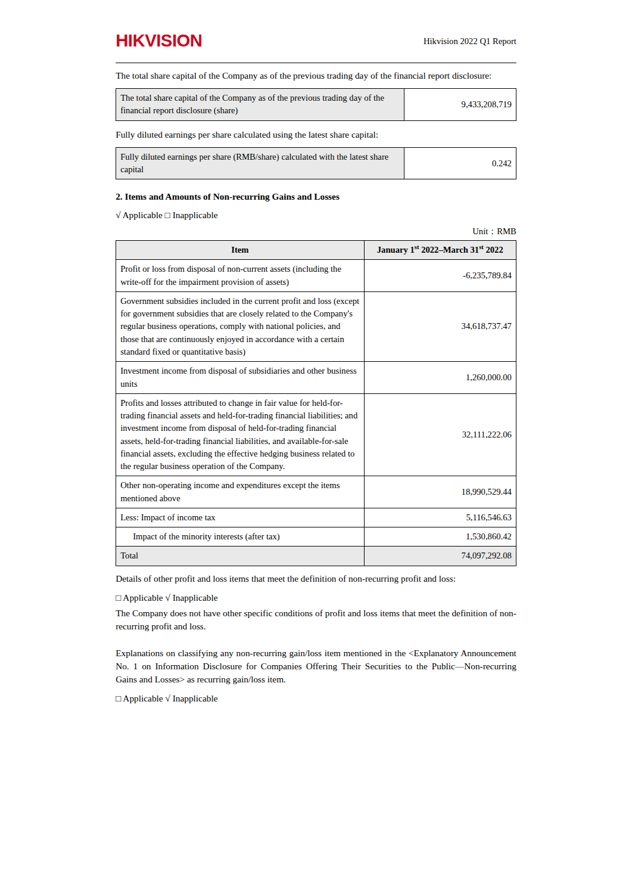HIK VISION
Hikvision 2022 Q1 Report
The total share capital of the Company as of the previous trading day of the financial report disclosure:
| The total share capital of the Company as of the previous trading day of the financial report disclosure (share) | 9,433,208,719 |
Fully diluted earnings per share calculated using the latest share capital:
| Fully diluted earnings per share (RMB/share) calculated with the latest share capital | 0.242 |
2. Items and Amounts of Non-recurring Gains and Losses
√ Applicable □ Inapplicable
Unit：RMB
| Item | January 1 st 2022–March 31 st 2022 |
| Profit or loss from disposal of non-current assets (including the write-off for the impairment provision of assets) | -6,235,789.84 |
| Government subsidies included in the current profit and loss (except for government subsidies that are closely related to the Company's regular business operations, comply with national policies, and those that are continuously enjoyed in accordance with a certain standard fixed or quantitative basis) | 34,618,737.47 |
| Investment income from disposal of subsidiaries and other business units | 1,260,000.00 |
| Profits and losses attributed to change in fair value for held-for-trading financial assets and held-for-trading financial liabilities; and investment income from disposal of held-for-trading financial assets, held-for-trading financial liabilities, and available-for-sale financial assets, excluding the effective hedging business related to the regular business operation of the Company. | 32,111,222.06 |
| Other non-operating income and expenditures except the items mentioned above | 18,990,529.44 |
| Less: Impact of income tax | 5,116,546.63 |
| Impact of the minority interests (after tax) | 1,530,860.42 |
| Total | 74,097,292.08 |
Details of other profit and loss items that meet the definition of non-recurring profit and loss:
□ Applicable √ Inapplicable
The Company does not have other specific conditions of profit and loss items that meet the definition of non-recurring profit and loss.
Explanations on classifying any non-recurring gain/loss item mentioned in the <Explanatory Announcement No. 1 on Information Disclosure for Companies Offering Their Securities to the Public—Non-recurring Gains and Losses> as recurring gain/loss item.
□ Applicable √ Inapplicable